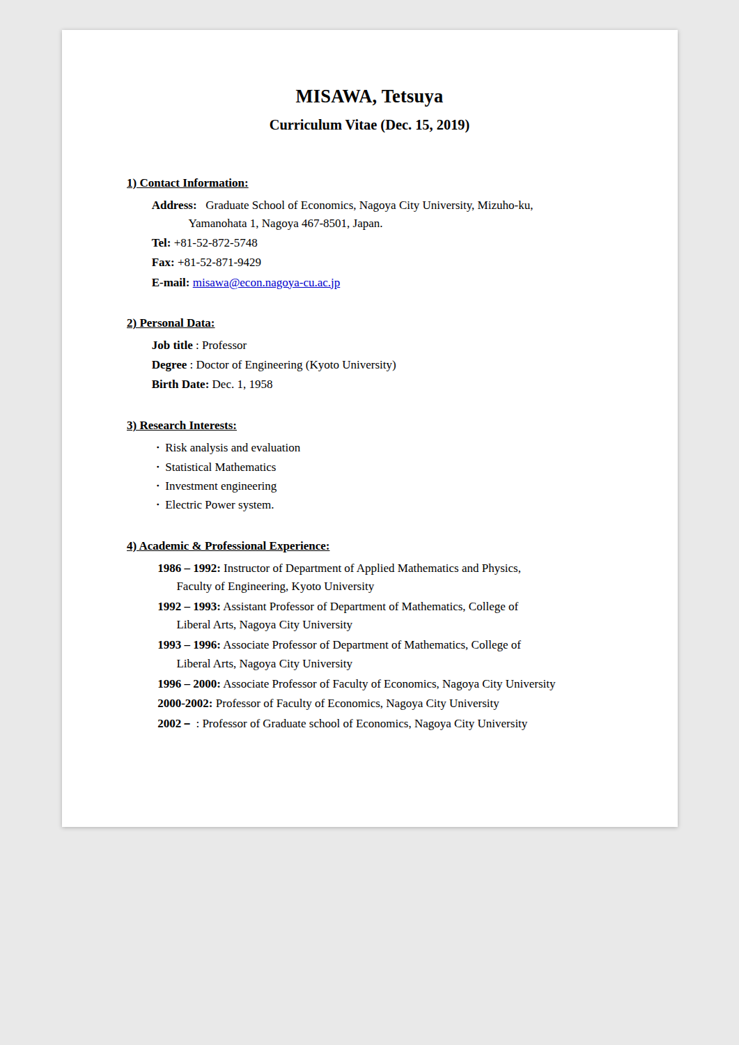MISAWA, Tetsuya
Curriculum Vitae (Dec. 15, 2019)
1) Contact Information:
Address: Graduate School of Economics, Nagoya City University, Mizuho-ku, Yamanohata 1, Nagoya 467-8501, Japan.
Tel: +81-52-872-5748
Fax: +81-52-871-9429
E-mail: misawa@econ.nagoya-cu.ac.jp
2) Personal Data:
Job title : Professor
Degree : Doctor of Engineering (Kyoto University)
Birth Date: Dec. 1, 1958
3) Research Interests:
Risk analysis and evaluation
Statistical Mathematics
Investment engineering
Electric Power system.
4) Academic & Professional Experience:
1986 – 1992: Instructor of Department of Applied Mathematics and Physics, Faculty of Engineering, Kyoto University
1992 – 1993: Assistant Professor of Department of Mathematics, College of Liberal Arts, Nagoya City University
1993 – 1996: Associate Professor of Department of Mathematics, College of Liberal Arts, Nagoya City University
1996 – 2000: Associate Professor of Faculty of Economics, Nagoya City University
2000-2002: Professor of Faculty of Economics, Nagoya City University
2002－ : Professor of Graduate school of Economics, Nagoya City University